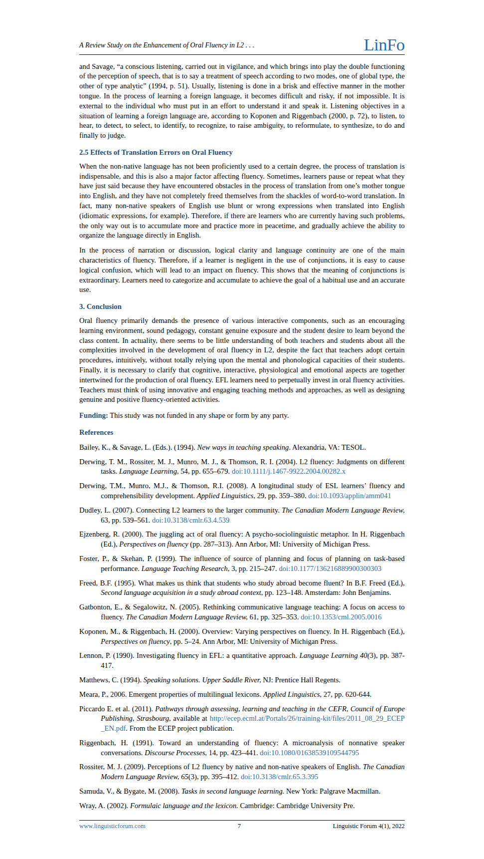A Review Study on the Enhancement of Oral Fluency in L2 . . .
LinFo
and Savage, “a conscious listening, carried out in vigilance, and which brings into play the double functioning of the perception of speech, that is to say a treatment of speech according to two modes, one of global type, the other of type analytic” (1994, p. 51). Usually, listening is done in a brisk and effective manner in the mother tongue. In the process of learning a foreign language, it becomes difficult and risky, if not impossible. It is external to the individual who must put in an effort to understand it and speak it. Listening objectives in a situation of learning a foreign language are, according to Koponen and Riggenbach (2000, p. 72), to listen, to hear, to detect, to select, to identify, to recognize, to raise ambiguity, to reformulate, to synthesize, to do and finally to judge.
2.5 Effects of Translation Errors on Oral Fluency
When the non-native language has not been proficiently used to a certain degree, the process of translation is indispensable, and this is also a major factor affecting fluency. Sometimes, learners pause or repeat what they have just said because they have encountered obstacles in the process of translation from one’s mother tongue into English, and they have not completely freed themselves from the shackles of word-to-word translation. In fact, many non-native speakers of English use blunt or wrong expressions when translated into English (idiomatic expressions, for example). Therefore, if there are learners who are currently having such problems, the only way out is to accumulate more and practice more in peacetime, and gradually achieve the ability to organize the language directly in English.
In the process of narration or discussion, logical clarity and language continuity are one of the main characteristics of fluency. Therefore, if a learner is negligent in the use of conjunctions, it is easy to cause logical confusion, which will lead to an impact on fluency. This shows that the meaning of conjunctions is extraordinary. Learners need to categorize and accumulate to achieve the goal of a habitual use and an accurate use.
3. Conclusion
Oral fluency primarily demands the presence of various interactive components, such as an encouraging learning environment, sound pedagogy, constant genuine exposure and the student desire to learn beyond the class content. In actuality, there seems to be little understanding of both teachers and students about all the complexities involved in the development of oral fluency in L2, despite the fact that teachers adopt certain procedures, intuitively, without totally relying upon the mental and phonological capacities of their students. Finally, it is necessary to clarify that cognitive, interactive, physiological and emotional aspects are together intertwined for the production of oral fluency. EFL learners need to perpetually invest in oral fluency activities. Teachers must think of using innovative and engaging teaching methods and approaches, as well as designing genuine and positive fluency-oriented activities.
Funding: This study was not funded in any shape or form by any party.
References
Bailey, K., & Savage, L. (Eds.). (1994). New ways in teaching speaking. Alexandria, VA: TESOL.
Derwing, T. M., Rossiter, M. J., Munro, M. J., & Thomson, R. I. (2004). L2 fluency: Judgments on different tasks. Language Learning, 54, pp. 655–679. doi:10.1111/j.1467-9922.2004.00282.x
Derwing, T.M., Munro, M.J., & Thomson, R.I. (2008). A longitudinal study of ESL learners’ fluency and comprehensibility development. Applied Linguistics, 29, pp. 359–380. doi:10.1093/applin/amm041
Dudley, L. (2007). Connecting L2 learners to the larger community. The Canadian Modern Language Review, 63, pp. 539–561. doi:10.3138/cmlr.63.4.539
Ejzenberg, R. (2000). The juggling act of oral fluency: A psycho-sociolinguistic metaphor. In H. Riggenbach (Ed.), Perspectives on fluency (pp. 287–313). Ann Arbor, MI: University of Michigan Press.
Foster, P., & Skehan, P. (1999). The influence of source of planning and focus of planning on task-based performance. Language Teaching Research, 3, pp. 215–247. doi:10.1177/136216889900300303
Freed, B.F. (1995). What makes us think that students who study abroad become fluent? In B.F. Freed (Ed.), Second language acquisition in a study abroad context, pp. 123–148. Amsterdam: John Benjamins.
Gatbonton, E., & Segalowitz, N. (2005). Rethinking communicative language teaching: A focus on access to fluency. The Canadian Modern Language Review, 61, pp. 325–353. doi:10.1353/cml.2005.0016
Koponen, M., & Riggenbach, H. (2000). Overview: Varying perspectives on fluency. In H. Riggenbach (Ed.), Perspectives on fluency, pp. 5–24. Ann Arbor, MI: University of Michigan Press.
Lennon, P. (1990). Investigating fluency in EFL: a quantitative approach. Language Learning 40(3), pp. 387-417.
Matthews, C. (1994). Speaking solutions. Upper Saddle River, NJ: Prentice Hall Regents.
Meara, P., 2006. Emergent properties of multilingual lexicons. Applied Linguistics, 27, pp. 620-644.
Piccardo E. et al. (2011). Pathways through assessing, learning and teaching in the CEFR, Council of Europe Publishing, Strasbourg, available at http://ecep.ecml.at/Portals/26/training-kit/files/2011_08_29_ECEP_EN.pdf. From the ECEP project publication.
Riggenbach, H. (1991). Toward an understanding of fluency: A microanalysis of nonnative speaker conversations. Discourse Processes, 14, pp. 423–441. doi:10.1080/01638539109544795
Rossiter, M. J. (2009). Perceptions of L2 fluency by native and non-native speakers of English. The Canadian Modern Language Review, 65(3), pp. 395–412. doi:10.3138/cmlr.65.3.395
Samuda, V., & Bygate, M. (2008). Tasks in second language learning. New York: Palgrave Macmillan.
Wray, A. (2002). Formulaic language and the lexicon. Cambridge: Cambridge University Pre.
www.linguisticforum.com
7
Linguistic Forum 4(1), 2022